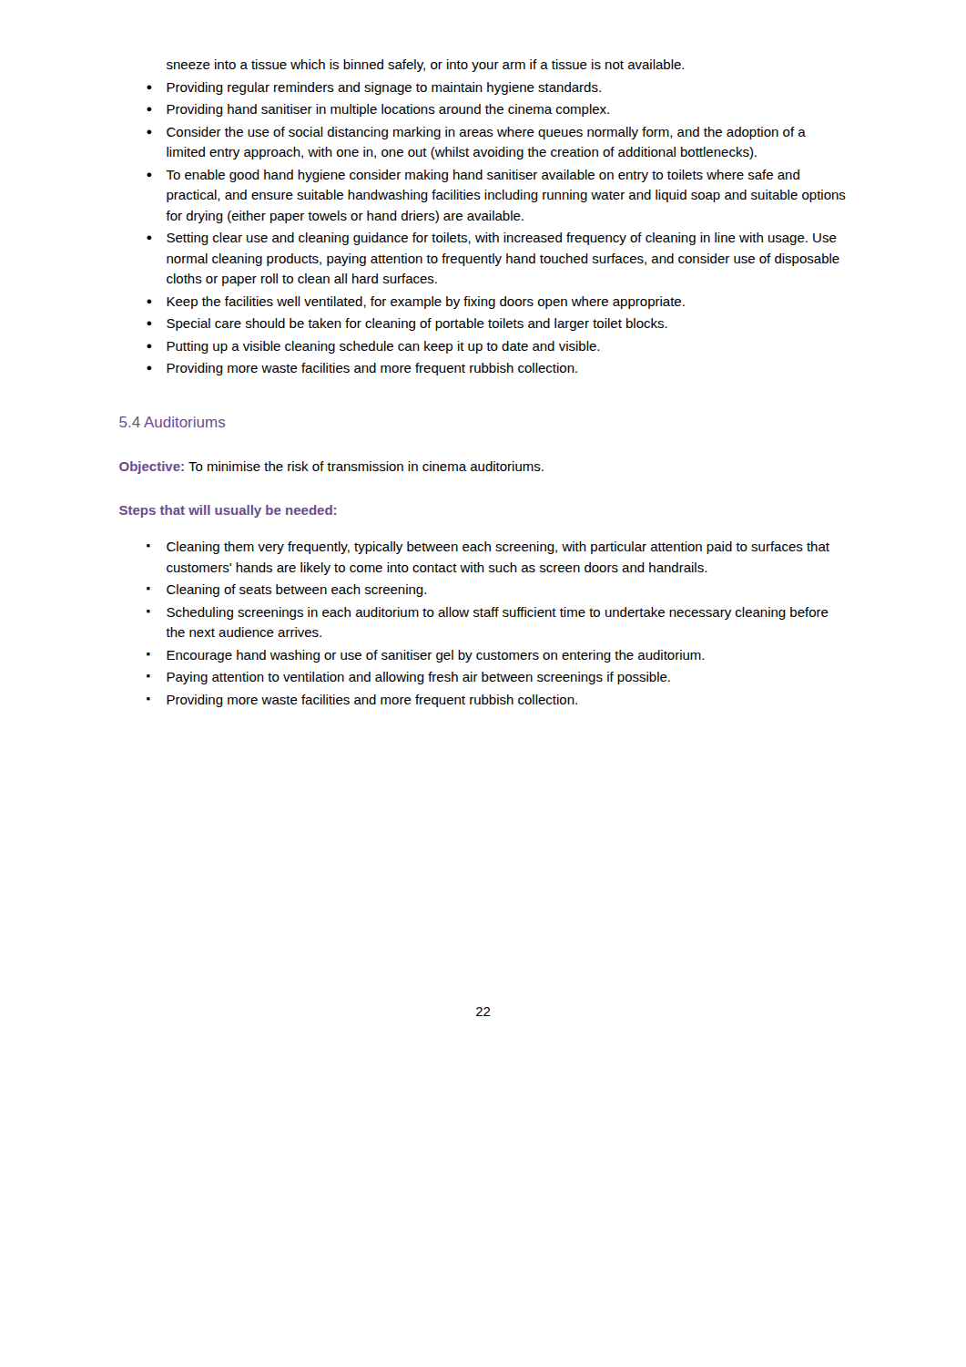sneeze into a tissue which is binned safely, or into your arm if a tissue is not available.
Providing regular reminders and signage to maintain hygiene standards.
Providing hand sanitiser in multiple locations around the cinema complex.
Consider the use of social distancing marking in areas where queues normally form, and the adoption of a limited entry approach, with one in, one out (whilst avoiding the creation of additional bottlenecks).
To enable good hand hygiene consider making hand sanitiser available on entry to toilets where safe and practical, and ensure suitable handwashing facilities including running water and liquid soap and suitable options for drying (either paper towels or hand driers) are available.
Setting clear use and cleaning guidance for toilets, with increased frequency of cleaning in line with usage. Use normal cleaning products, paying attention to frequently hand touched surfaces, and consider use of disposable cloths or paper roll to clean all hard surfaces.
Keep the facilities well ventilated, for example by fixing doors open where appropriate.
Special care should be taken for cleaning of portable toilets and larger toilet blocks.
Putting up a visible cleaning schedule can keep it up to date and visible.
Providing more waste facilities and more frequent rubbish collection.
5.4 Auditoriums
Objective: To minimise the risk of transmission in cinema auditoriums.
Steps that will usually be needed:
Cleaning them very frequently, typically between each screening, with particular attention paid to surfaces that customers' hands are likely to come into contact with such as screen doors and handrails.
Cleaning of seats between each screening.
Scheduling screenings in each auditorium to allow staff sufficient time to undertake necessary cleaning before the next audience arrives.
Encourage hand washing or use of sanitiser gel by customers on entering the auditorium.
Paying attention to ventilation and allowing fresh air between screenings if possible.
Providing more waste facilities and more frequent rubbish collection.
22